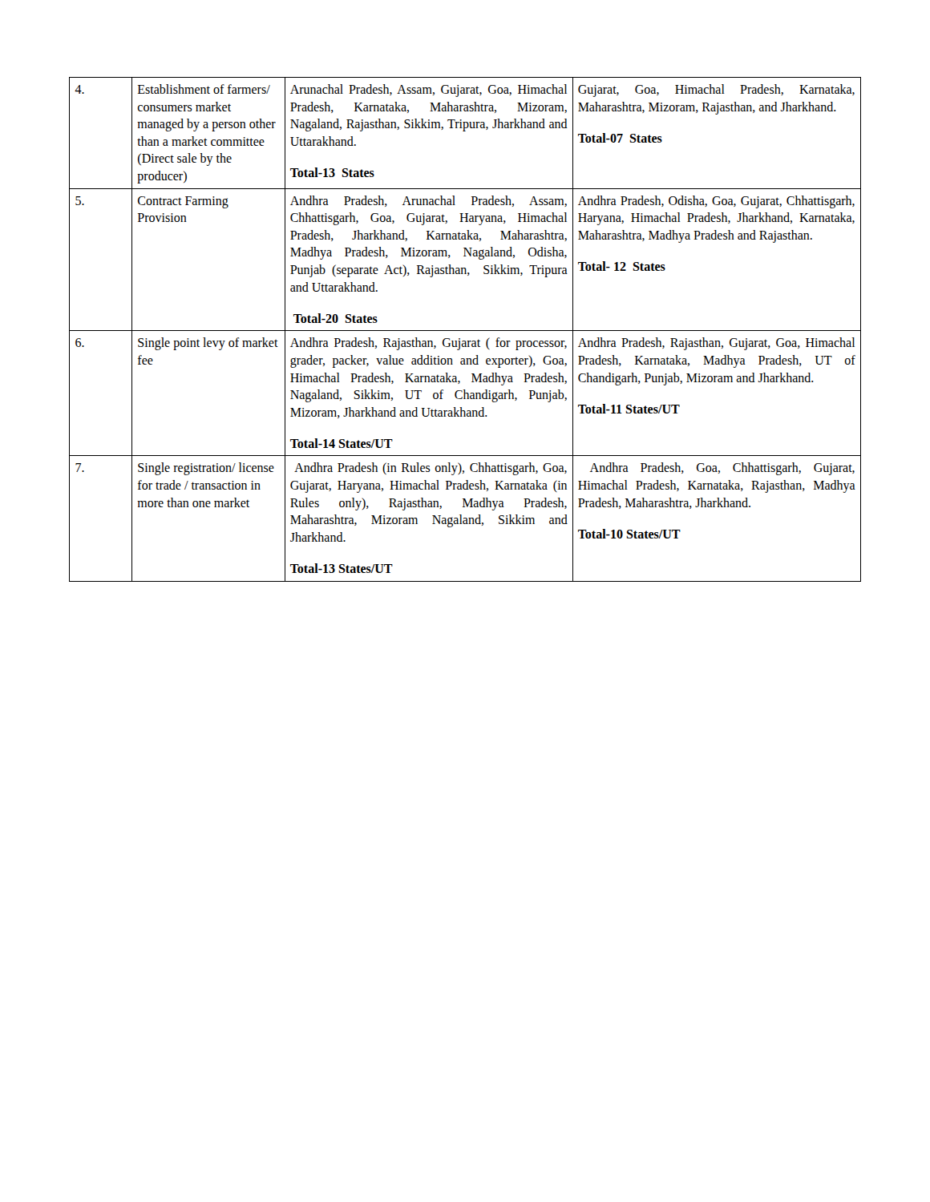| 4. | Establishment of farmers/ consumers market managed by a person other than a market committee (Direct sale by the producer) | Arunachal Pradesh, Assam, Gujarat, Goa, Himachal Pradesh, Karnataka, Maharashtra, Mizoram, Nagaland, Rajasthan, Sikkim, Tripura, Jharkhand and Uttarakhand. Total-13 States | Gujarat, Goa, Himachal Pradesh, Karnataka, Maharashtra, Mizoram, Rajasthan, and Jharkhand. Total-07 States |
| 5. | Contract Farming Provision | Andhra Pradesh, Arunachal Pradesh, Assam, Chhattisgarh, Goa, Gujarat, Haryana, Himachal Pradesh, Jharkhand, Karnataka, Maharashtra, Madhya Pradesh, Mizoram, Nagaland, Odisha, Punjab (separate Act), Rajasthan, Sikkim, Tripura and Uttarakhand. Total-20 States | Andhra Pradesh, Odisha, Goa, Gujarat, Chhattisgarh, Haryana, Himachal Pradesh, Jharkhand, Karnataka, Maharashtra, Madhya Pradesh and Rajasthan. Total- 12 States |
| 6. | Single point levy of market fee | Andhra Pradesh, Rajasthan, Gujarat ( for processor, grader, packer, value addition and exporter), Goa, Himachal Pradesh, Karnataka, Madhya Pradesh, Nagaland, Sikkim, UT of Chandigarh, Punjab, Mizoram, Jharkhand and Uttarakhand. Total-14 States/UT | Andhra Pradesh, Rajasthan, Gujarat, Goa, Himachal Pradesh, Karnataka, Madhya Pradesh, UT of Chandigarh, Punjab, Mizoram and Jharkhand. Total-11 States/UT |
| 7. | Single registration/ license for trade / transaction in more than one market | Andhra Pradesh (in Rules only), Chhattisgarh, Goa, Gujarat, Haryana, Himachal Pradesh, Karnataka (in Rules only), Rajasthan, Madhya Pradesh, Maharashtra, Mizoram Nagaland, Sikkim and Jharkhand. Total-13 States/UT | Andhra Pradesh, Goa, Chhattisgarh, Gujarat, Himachal Pradesh, Karnataka, Rajasthan, Madhya Pradesh, Maharashtra, Jharkhand. Total-10 States/UT |